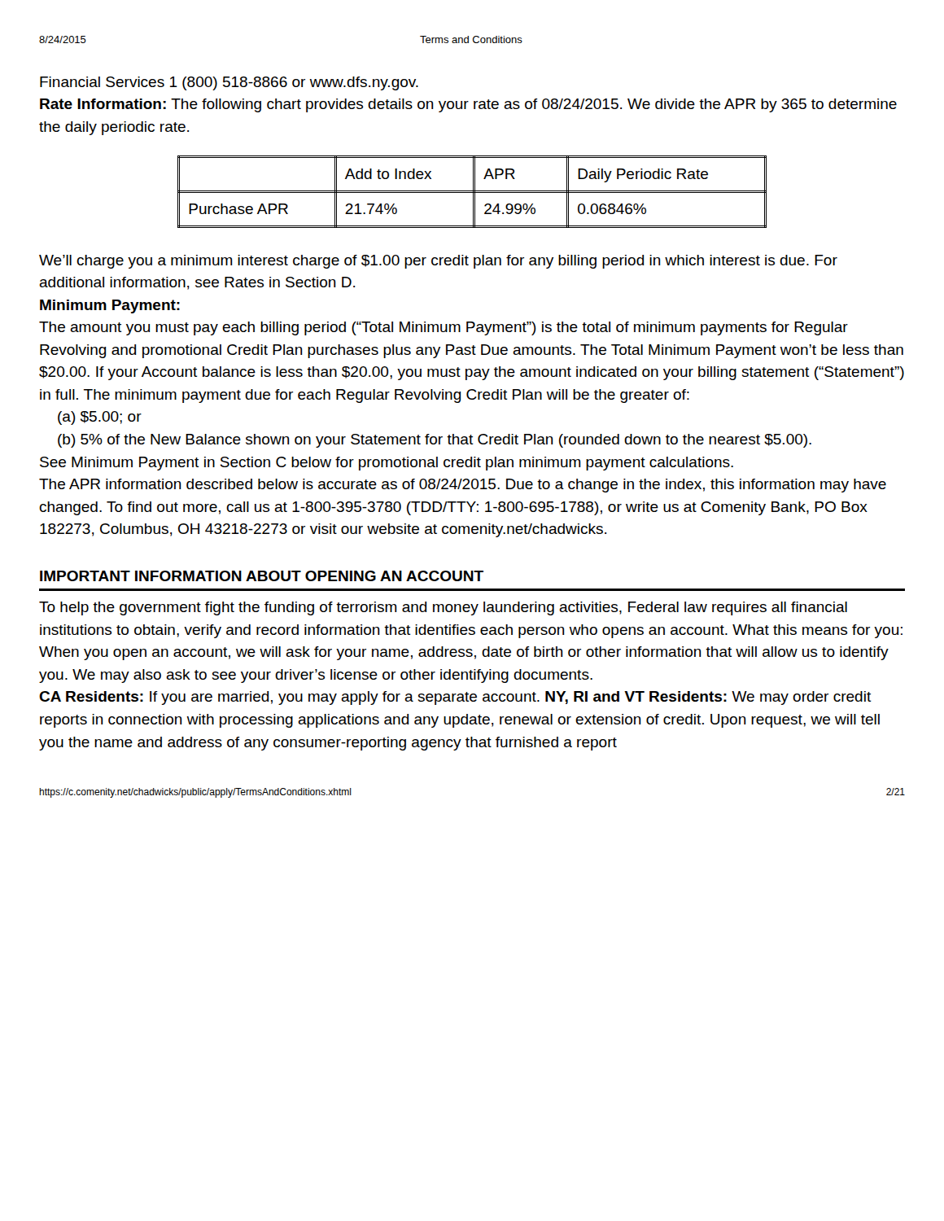8/24/2015
Terms and Conditions
Financial Services 1 (800) 518-8866 or www.dfs.ny.gov.
Rate Information: The following chart provides details on your rate as of 08/24/2015. We divide the APR by 365 to determine the daily periodic rate.
| | Add to Index | APR | Daily Periodic Rate |
| Purchase APR | 21.74% | 24.99% | 0.06846% |
We’ll charge you a minimum interest charge of $1.00 per credit plan for any billing period in which interest is due. For additional information, see Rates in Section D.
Minimum Payment:
The amount you must pay each billing period (“Total Minimum Payment”) is the total of minimum payments for Regular Revolving and promotional Credit Plan purchases plus any Past Due amounts. The Total Minimum Payment won’t be less than $20.00. If your Account balance is less than $20.00, you must pay the amount indicated on your billing statement (“Statement”) in full. The minimum payment due for each Regular Revolving Credit Plan will be the greater of:
(a) $5.00; or
(b) 5% of the New Balance shown on your Statement for that Credit Plan (rounded down to the nearest $5.00).
See Minimum Payment in Section C below for promotional credit plan minimum payment calculations.
The APR information described below is accurate as of 08/24/2015. Due to a change in the index, this information may have changed. To find out more, call us at 1-800-395-3780 (TDD/TTY: 1-800-695-1788), or write us at Comenity Bank, PO Box 182273, Columbus, OH 43218-2273 or visit our website at comenity.net/chadwicks.
IMPORTANT INFORMATION ABOUT OPENING AN ACCOUNT
To help the government fight the funding of terrorism and money laundering activities, Federal law requires all financial institutions to obtain, verify and record information that identifies each person who opens an account. What this means for you: When you open an account, we will ask for your name, address, date of birth or other information that will allow us to identify you. We may also ask to see your driver’s license or other identifying documents.
CA Residents: If you are married, you may apply for a separate account. NY, RI and VT Residents: We may order credit reports in connection with processing applications and any update, renewal or extension of credit. Upon request, we will tell you the name and address of any consumer-reporting agency that furnished a report
https://c.comenity.net/chadwicks/public/apply/TermsAndConditions.xhtml
2/21